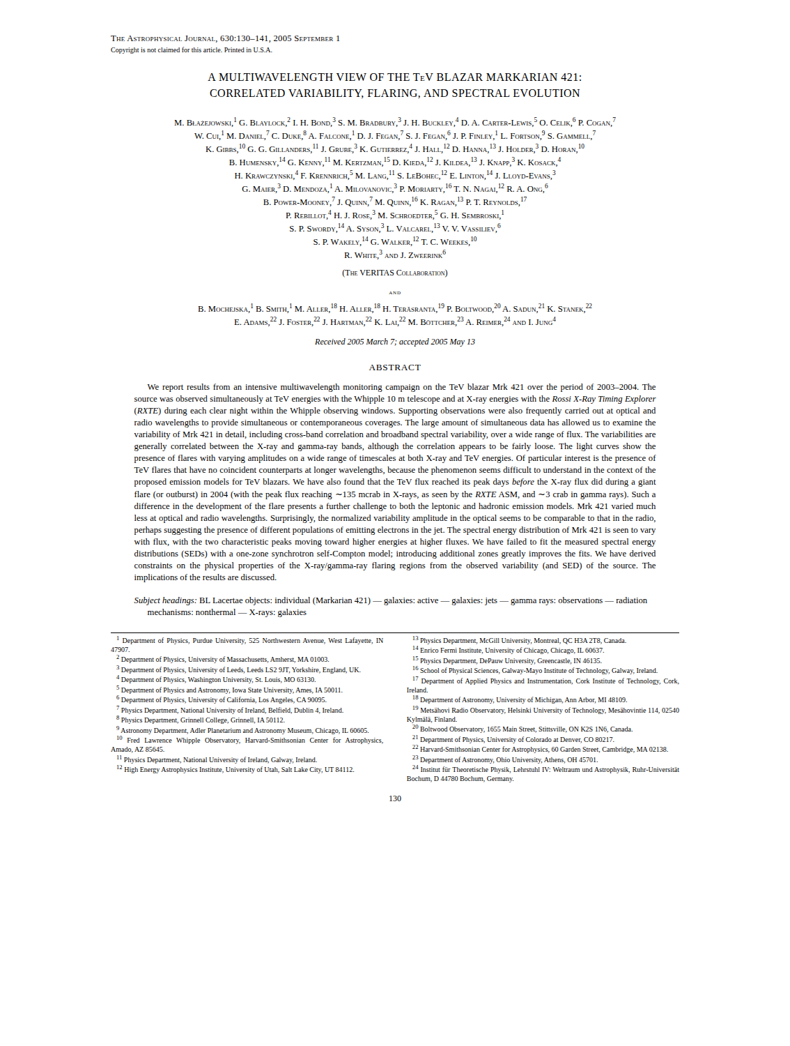The Astrophysical Journal, 630:130–141, 2005 September 1
Copyright is not claimed for this article. Printed in U.S.A.
A MULTIWAVELENGTH VIEW OF THE TeV BLAZAR MARKARIAN 421:
CORRELATED VARIABILITY, FLARING, AND SPECTRAL EVOLUTION
M. Błażejowski,1 G. Blaylock,2 I. H. Bond,3 S. M. Bradbury,3 J. H. Buckley,4 D. A. Carter-Lewis,5 O. Celik,6 P. Cogan,7
W. Cui,1 M. Daniel,7 C. Duke,8 A. Falcone,1 D. J. Fegan,7 S. J. Fegan,6 J. P. Finley,1 L. Fortson,9 S. Gammell,7
K. Gibbs,10 G. G. Gillanders,11 J. Grube,3 K. Gutierrez,4 J. Hall,12 D. Hanna,13 J. Holder,3 D. Horan,10
B. Humensky,14 G. Kenny,11 M. Kertzman,15 D. Kieda,12 J. Kildea,13 J. Knapp,3 K. Kosack,4
H. Krawczynski,4 F. Krennrich,5 M. Lang,11 S. LeBohec,12 E. Linton,14 J. Lloyd-Evans,3
G. Maier,3 D. Mendoza,1 A. Milovanovic,3 P. Moriarty,16 T. N. Nagai,12 R. A. Ong,6
B. Power-Mooney,7 J. Quinn,7 M. Quinn,16 K. Ragan,13 P. T. Reynolds,17
P. Rebillot,4 H. J. Rose,3 M. Schroedter,5 G. H. Sembroski,1
S. P. Swordy,14 A. Syson,3 L. Valcarel,13 V. V. Vassiliev,6
S. P. Wakely,14 G. Walker,12 T. C. Weekes,10
R. White,3 and J. Zweerink6
(The VERITAS Collaboration)
and
B. Mochejska,1 B. Smith,1 M. Aller,18 H. Aller,18 H. Teräsranta,19 P. Boltwood,20 A. Sadun,21 K. Stanek,22
E. Adams,22 J. Foster,22 J. Hartman,22 K. Lai,22 M. Böttcher,23 A. Reimer,24 and I. Jung4
Received 2005 March 7; accepted 2005 May 13
ABSTRACT
We report results from an intensive multiwavelength monitoring campaign on the TeV blazar Mrk 421 over the period of 2003–2004. The source was observed simultaneously at TeV energies with the Whipple 10 m telescope and at X-ray energies with the Rossi X-Ray Timing Explorer (RXTE) during each clear night within the Whipple observing windows. Supporting observations were also frequently carried out at optical and radio wavelengths to provide simultaneous or contemporaneous coverages. The large amount of simultaneous data has allowed us to examine the variability of Mrk 421 in detail, including cross-band correlation and broadband spectral variability, over a wide range of flux. The variabilities are generally correlated between the X-ray and gamma-ray bands, although the correlation appears to be fairly loose. The light curves show the presence of flares with varying amplitudes on a wide range of timescales at both X-ray and TeV energies. Of particular interest is the presence of TeV flares that have no coincident counterparts at longer wavelengths, because the phenomenon seems difficult to understand in the context of the proposed emission models for TeV blazars. We have also found that the TeV flux reached its peak days before the X-ray flux did during a giant flare (or outburst) in 2004 (with the peak flux reaching ∼135 mcrab in X-rays, as seen by the RXTE ASM, and ∼3 crab in gamma rays). Such a difference in the development of the flare presents a further challenge to both the leptonic and hadronic emission models. Mrk 421 varied much less at optical and radio wavelengths. Surprisingly, the normalized variability amplitude in the optical seems to be comparable to that in the radio, perhaps suggesting the presence of different populations of emitting electrons in the jet. The spectral energy distribution of Mrk 421 is seen to vary with flux, with the two characteristic peaks moving toward higher energies at higher fluxes. We have failed to fit the measured spectral energy distributions (SEDs) with a one-zone synchrotron self-Compton model; introducing additional zones greatly improves the fits. We have derived constraints on the physical properties of the X-ray/gamma-ray flaring regions from the observed variability (and SED) of the source. The implications of the results are discussed.
Subject headings: BL Lacertae objects: individual (Markarian 421) — galaxies: active — galaxies: jets — gamma rays: observations — radiation mechanisms: nonthermal — X-rays: galaxies
1 Department of Physics, Purdue University, 525 Northwestern Avenue, West Lafayette, IN 47907.
2 Department of Physics, University of Massachusetts, Amherst, MA 01003.
3 Department of Physics, University of Leeds, Leeds LS2 9JT, Yorkshire, England, UK.
4 Department of Physics, Washington University, St. Louis, MO 63130.
5 Department of Physics and Astronomy, Iowa State University, Ames, IA 50011.
6 Department of Physics, University of California, Los Angeles, CA 90095.
7 Physics Department, National University of Ireland, Belfield, Dublin 4, Ireland.
8 Physics Department, Grinnell College, Grinnell, IA 50112.
9 Astronomy Department, Adler Planetarium and Astronomy Museum, Chicago, IL 60605.
10 Fred Lawrence Whipple Observatory, Harvard-Smithsonian Center for Astrophysics, Amado, AZ 85645.
11 Physics Department, National University of Ireland, Galway, Ireland.
12 High Energy Astrophysics Institute, University of Utah, Salt Lake City, UT 84112.
13 Physics Department, McGill University, Montreal, QC H3A 2T8, Canada.
14 Enrico Fermi Institute, University of Chicago, Chicago, IL 60637.
15 Physics Department, DePauw University, Greencastle, IN 46135.
16 School of Physical Sciences, Galway-Mayo Institute of Technology, Galway, Ireland.
17 Department of Applied Physics and Instrumentation, Cork Institute of Technology, Cork, Ireland.
18 Department of Astronomy, University of Michigan, Ann Arbor, MI 48109.
19 Metsähovi Radio Observatory, Helsinki University of Technology, Mesähovintie 114, 02540 Kylmälä, Finland.
20 Boltwood Observatory, 1655 Main Street, Stittsville, ON K2S 1N6, Canada.
21 Department of Physics, University of Colorado at Denver, CO 80217.
22 Harvard-Smithsonian Center for Astrophysics, 60 Garden Street, Cambridge, MA 02138.
23 Department of Astronomy, Ohio University, Athens, OH 45701.
24 Institut für Theoretische Physik, Lehrstuhl IV: Weltraum und Astrophysik, Ruhr-Universität Bochum, D 44780 Bochum, Germany.
130